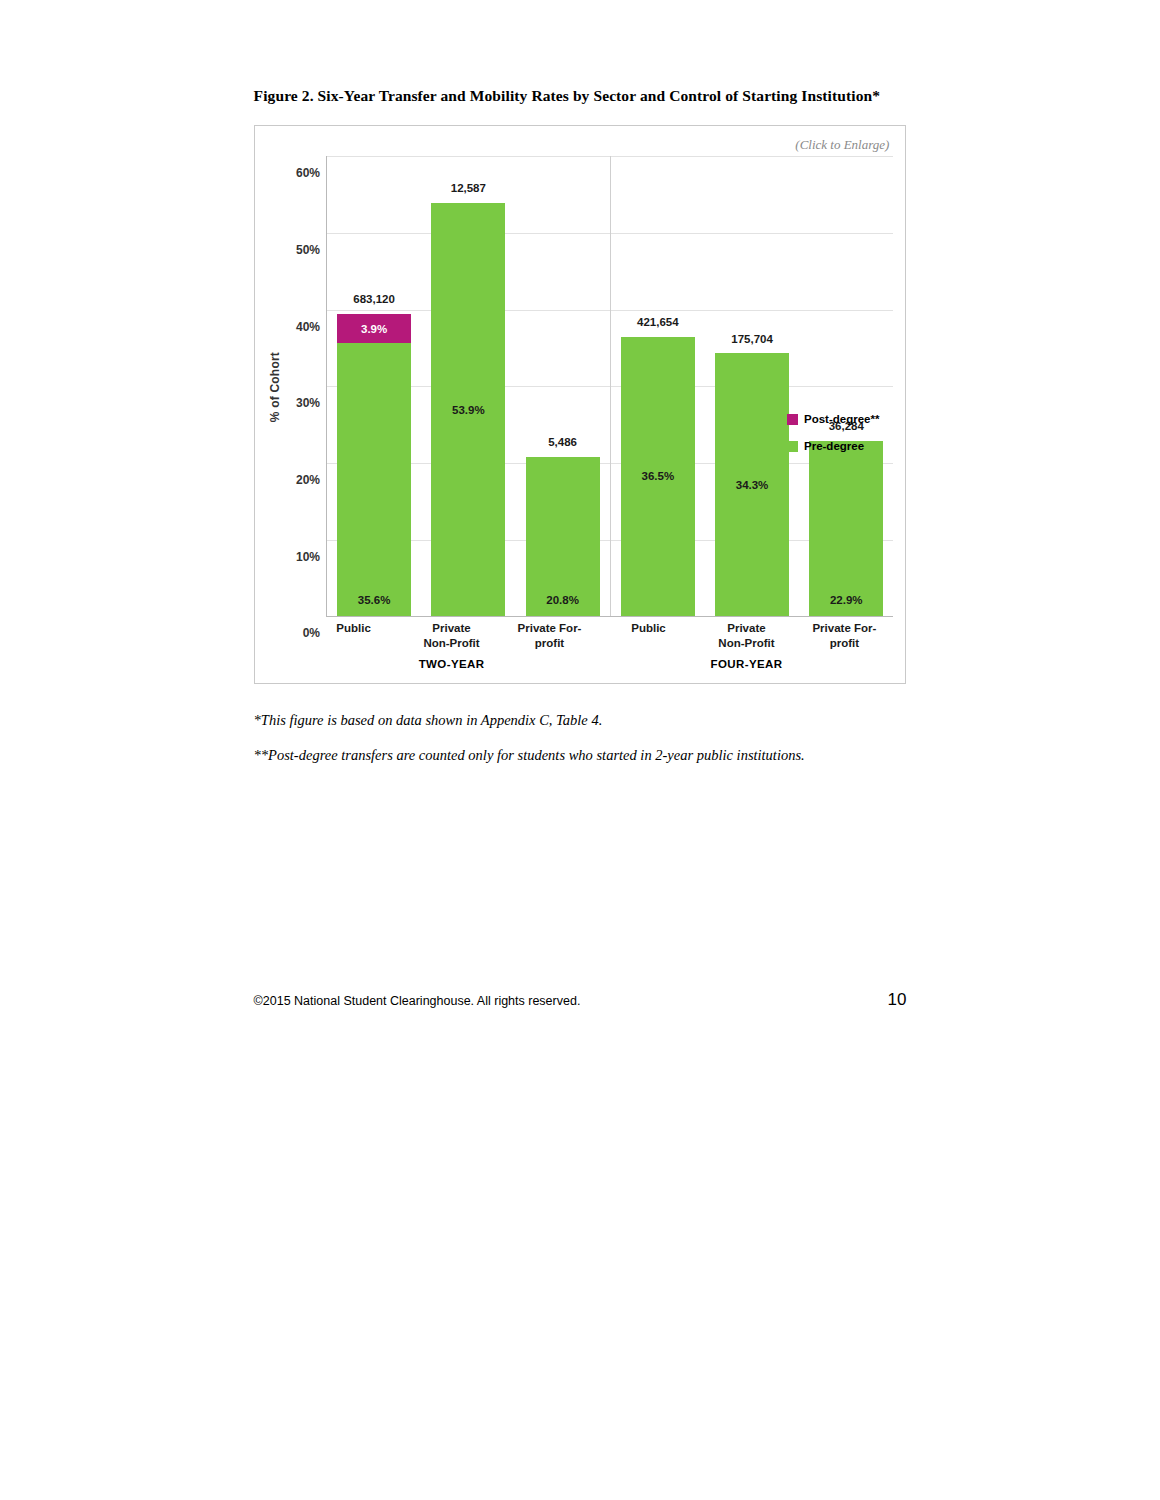Figure 2. Six-Year Transfer and Mobility Rates by Sector and Control of Starting Institution*
(Click to Enlarge)
% of Cohort
60% 50% 40% 30% 20% 10% 0%
683,120
3.9%
35.6%
12,587
53.9%
5,486
20.8%
421,654
36.5%
175,704
34.3%
36,284
22.9%
Post-degree**
Pre-degree
Public
Private
Non-Profit
Private For-
profit
Public
Private
Non-Profit
Private For-
profit
TWO-YEAR
FOUR-YEAR
*This figure is based on data shown in Appendix C, Table 4.
**Post-degree transfers are counted only for students who started in 2-year public institutions.
©2015 National Student Clearinghouse. All rights reserved.
10